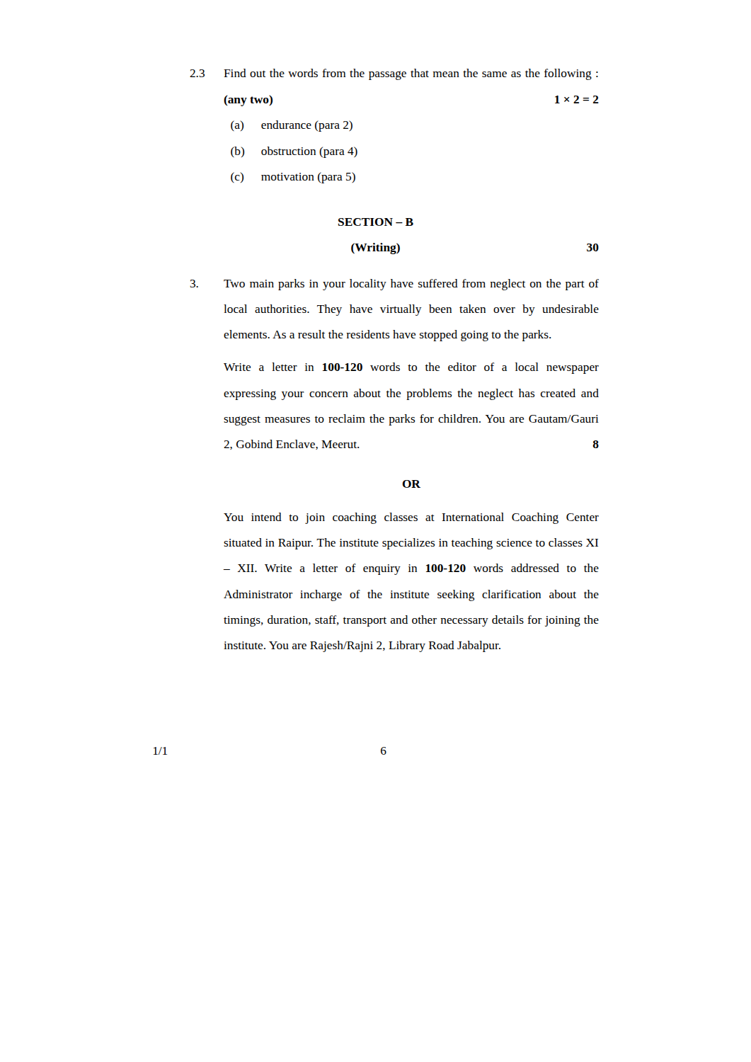2.3
Find out the words from the passage that mean the same as the following : (any two) 1 × 2 = 2
(a) endurance (para 2)
(b) obstruction (para 4)
(c) motivation (para 5)
SECTION – B
(Writing)30
3.
Two main parks in your locality have suffered from neglect on the part of local authorities. They have virtually been taken over by undesirable elements. As a result the residents have stopped going to the parks.
Write a letter in 100-120 words to the editor of a local newspaper expressing your concern about the problems the neglect has created and suggest measures to reclaim the parks for children. You are Gautam/Gauri 2, Gobind Enclave, Meerut.8
OR
You intend to join coaching classes at International Coaching Center situated in Raipur. The institute specializes in teaching science to classes XI – XII. Write a letter of enquiry in 100-120 words addressed to the Administrator incharge of the institute seeking clarification about the timings, duration, staff, transport and other necessary details for joining the institute. You are Rajesh/Rajni 2, Library Road Jabalpur.
1/1
6